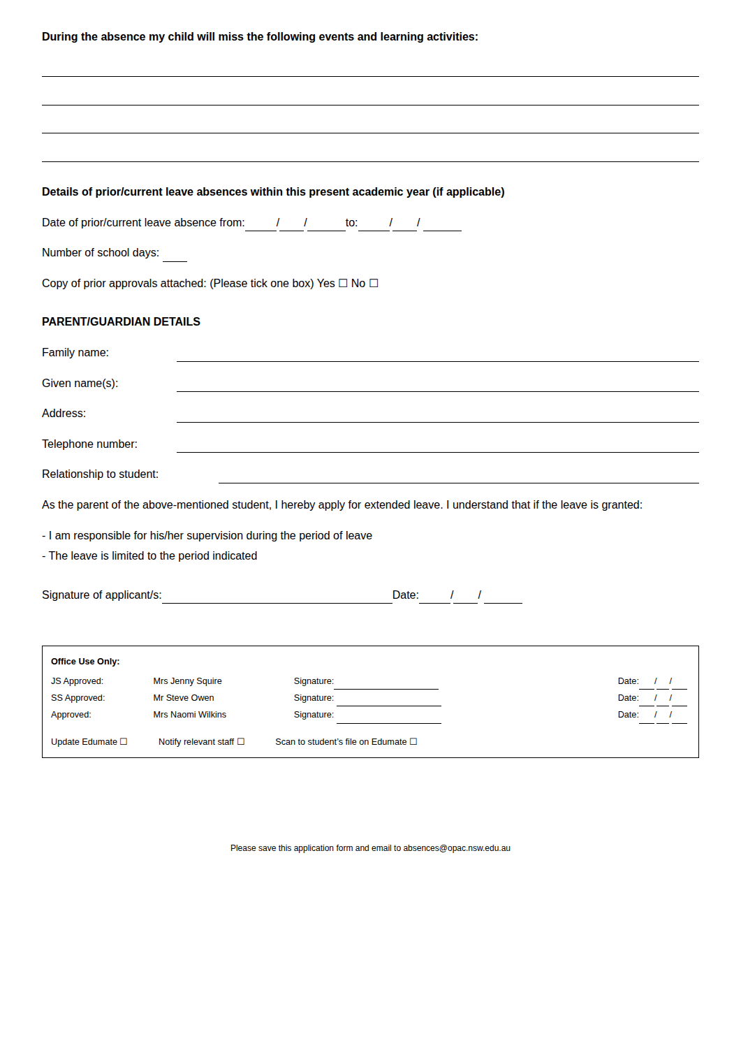During the absence my child will miss the following events and learning activities:
Details of prior/current leave absences within this present academic year (if applicable)
Date of prior/current leave absence from: / / to: / /
Number of school days:
Copy of prior approvals attached: (Please tick one box) Yes ☐ No ☐
PARENT/GUARDIAN DETAILS
Family name:
Given name(s):
Address:
Telephone number:
Relationship to student:
As the parent of the above-mentioned student, I hereby apply for extended leave. I understand that if the leave is granted:
- I am responsible for his/her supervision during the period of leave
- The leave is limited to the period indicated
Signature of applicant/s: Date: / /
Office Use Only:
| JS Approved: | Mrs Jenny Squire | Signature: | Date: / / |
| SS Approved: | Mr Steve Owen | Signature: | Date: / / |
| Approved: | Mrs Naomi Wilkins | Signature: | Date: / / |
Update Edumate ☐ Notify relevant staff ☐ Scan to student’s file on Edumate ☐
Please save this application form and email to absences@opac.nsw.edu.au